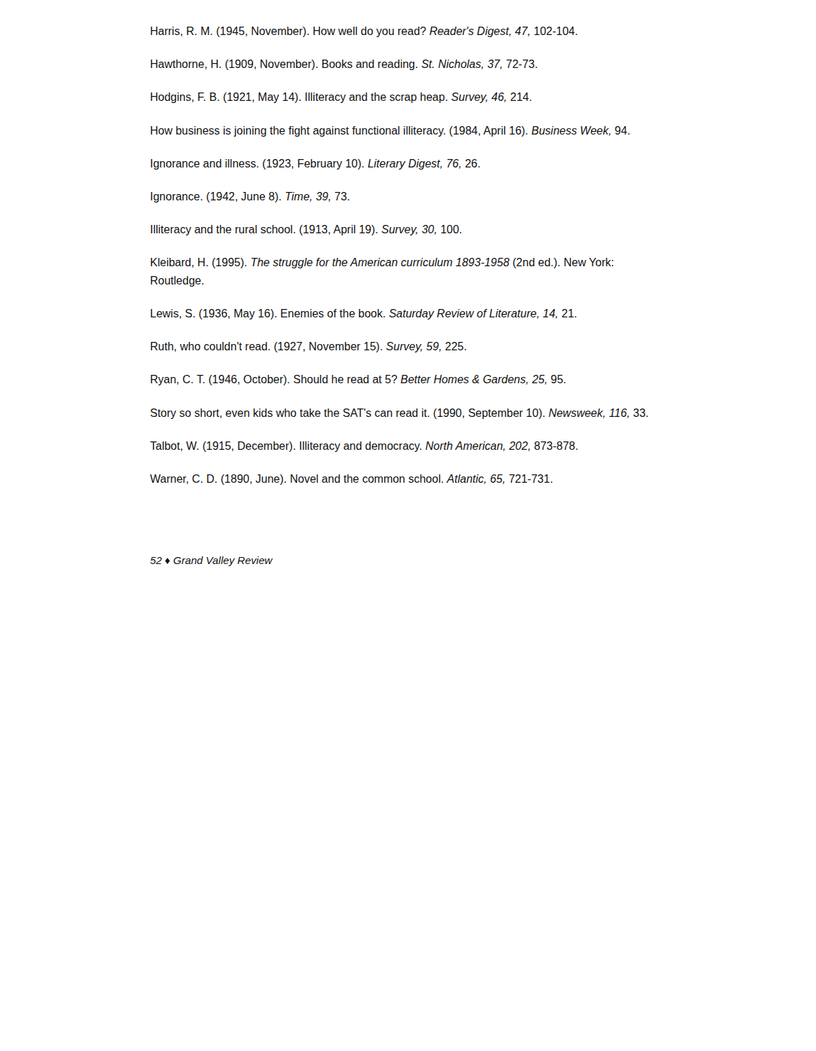Harris, R. M. (1945, November). How well do you read? Reader's Digest, 47, 102-104.
Hawthorne, H. (1909, November). Books and reading. St. Nicholas, 37, 72-73.
Hodgins, F. B. (1921, May 14). Illiteracy and the scrap heap. Survey, 46, 214.
How business is joining the fight against functional illiteracy. (1984, April 16). Business Week, 94.
Ignorance and illness. (1923, February 10). Literary Digest, 76, 26.
Ignorance. (1942, June 8). Time, 39, 73.
Illiteracy and the rural school. (1913, April 19). Survey, 30, 100.
Kleibard, H. (1995). The struggle for the American curriculum 1893-1958 (2nd ed.). New York: Routledge.
Lewis, S. (1936, May 16). Enemies of the book. Saturday Review of Literature, 14, 21.
Ruth, who couldn't read. (1927, November 15). Survey, 59, 225.
Ryan, C. T. (1946, October). Should he read at 5? Better Homes & Gardens, 25, 95.
Story so short, even kids who take the SAT's can read it. (1990, September 10). Newsweek, 116, 33.
Talbot, W. (1915, December). Illiteracy and democracy. North American, 202, 873-878.
Warner, C. D. (1890, June). Novel and the common school. Atlantic, 65, 721-731.
52 ♦ Grand Valley Review